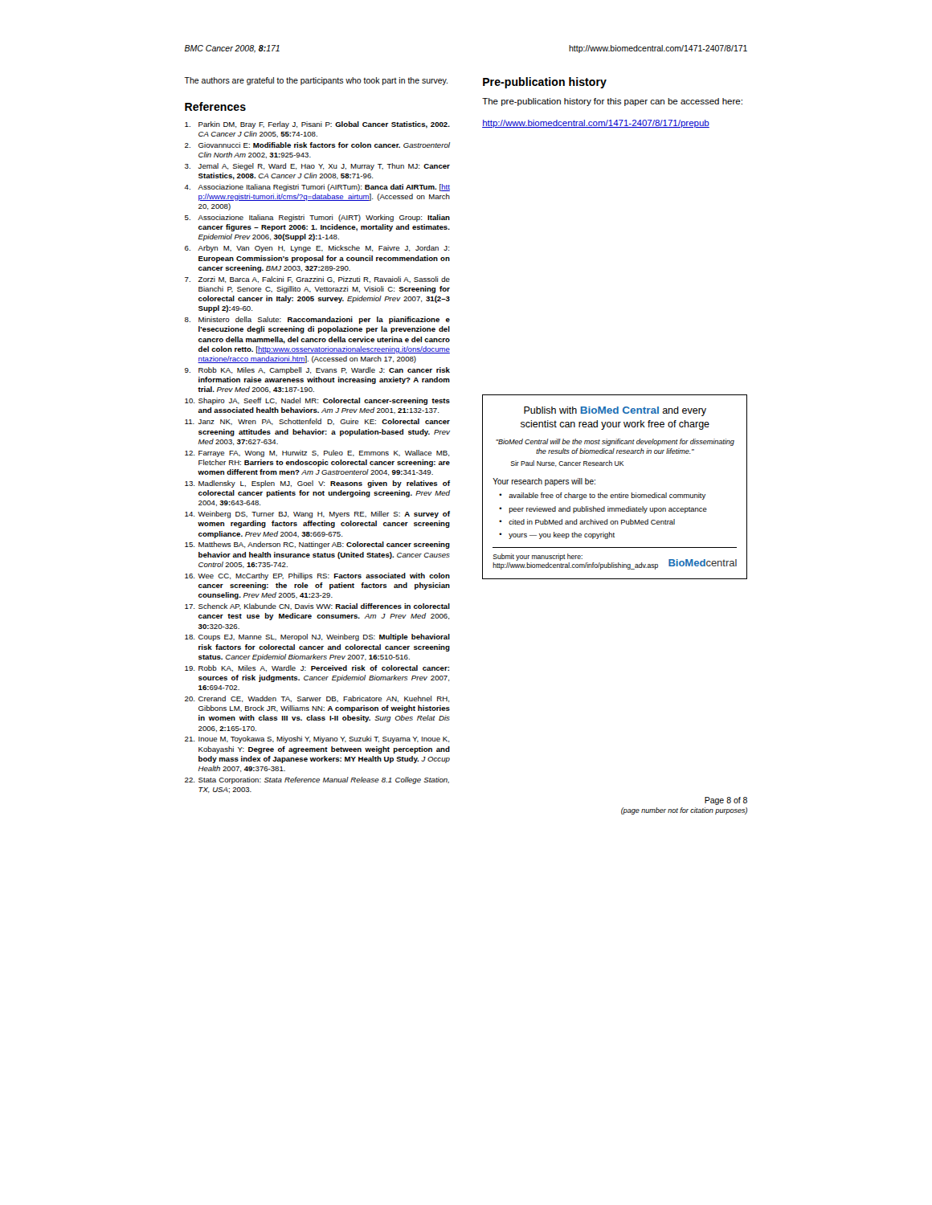BMC Cancer 2008, 8: 171
http://www.biomedcentral.com/1471-2407/8/171
The authors are grateful to the participants who took part in the survey.
References
1. Parkin DM, Bray F, Ferlay J, Pisani P: Global Cancer Statistics, 2002. CA Cancer J Clin 2005, 55: 74-108.
2. Giovannucci E: Modifiable risk factors for colon cancer. Gastroenterol Clin North Am 2002, 31: 925-943.
3. Jemal A, Siegel R, Ward E, Hao Y, Xu J, Murray T, Thun MJ: Cancer Statistics, 2008. CA Cancer J Clin 2008, 58: 71-96.
4. Associazione Italiana Registri Tumori (AIRTum): Banca dati AIRTum. [http://www.registri-tumori.it/cms/?q=database_airtum]. (Accessed on March 20, 2008)
5. Associazione Italiana Registri Tumori (AIRT) Working Group: Italian cancer figures – Report 2006: 1. Incidence, mortality and estimates. Epidemiol Prev 2006, 30(Suppl 2): 1-148.
6. Arbyn M, Van Oyen H, Lynge E, Micksche M, Faivre J, Jordan J: European Commission's proposal for a council recommendation on cancer screening. BMJ 2003, 327: 289-290.
7. Zorzi M, Barca A, Falcini F, Grazzini G, Pizzuti R, Ravaioli A, Sassoli de Bianchi P, Senore C, Sigillito A, Vettorazzi M, Visioli C: Screening for colorectal cancer in Italy: 2005 survey. Epidemiol Prev 2007, 31(2–3 Suppl 2): 49-60.
8. Ministero della Salute: Raccomandazioni per la pianificazione e l'esecuzione degli screening di popolazione per la prevenzione del cancro della mammella, del cancro della cervice uterina e del cancro del colon retto. [http:www.osservatorionazionalescreening.it/ons/documentazione/racco mandazioni.htm]. (Accessed on March 17, 2008)
9. Robb KA, Miles A, Campbell J, Evans P, Wardle J: Can cancer risk information raise awareness without increasing anxiety? A random trial. Prev Med 2006, 43: 187-190.
10. Shapiro JA, Seeff LC, Nadel MR: Colorectal cancer-screening tests and associated health behaviors. Am J Prev Med 2001, 21: 132-137.
11. Janz NK, Wren PA, Schottenfeld D, Guire KE: Colorectal cancer screening attitudes and behavior: a population-based study. Prev Med 2003, 37: 627-634.
12. Farraye FA, Wong M, Hurwitz S, Puleo E, Emmons K, Wallace MB, Fletcher RH: Barriers to endoscopic colorectal cancer screening: are women different from men? Am J Gastroenterol 2004, 99: 341-349.
13. Madlensky L, Esplen MJ, Goel V: Reasons given by relatives of colorectal cancer patients for not undergoing screening. Prev Med 2004, 39: 643-648.
14. Weinberg DS, Turner BJ, Wang H, Myers RE, Miller S: A survey of women regarding factors affecting colorectal cancer screening compliance. Prev Med 2004, 38: 669-675.
15. Matthews BA, Anderson RC, Nattinger AB: Colorectal cancer screening behavior and health insurance status (United States). Cancer Causes Control 2005, 16: 735-742.
16. Wee CC, McCarthy EP, Phillips RS: Factors associated with colon cancer screening: the role of patient factors and physician counseling. Prev Med 2005, 41: 23-29.
17. Schenck AP, Klabunde CN, Davis WW: Racial differences in colorectal cancer test use by Medicare consumers. Am J Prev Med 2006, 30: 320-326.
18. Coups EJ, Manne SL, Meropol NJ, Weinberg DS: Multiple behavioral risk factors for colorectal cancer and colorectal cancer screening status. Cancer Epidemiol Biomarkers Prev 2007, 16: 510-516.
19. Robb KA, Miles A, Wardle J: Perceived risk of colorectal cancer: sources of risk judgments. Cancer Epidemiol Biomarkers Prev 2007, 16: 694-702.
20. Crerand CE, Wadden TA, Sarwer DB, Fabricatore AN, Kuehnel RH, Gibbons LM, Brock JR, Williams NN: A comparison of weight histories in women with class III vs. class I-II obesity. Surg Obes Relat Dis 2006, 2: 165-170.
21. Inoue M, Toyokawa S, Miyoshi Y, Miyano Y, Suzuki T, Suyama Y, Inoue K, Kobayashi Y: Degree of agreement between weight perception and body mass index of Japanese workers: MY Health Up Study. J Occup Health 2007, 49: 376-381.
22. Stata Corporation: Stata Reference Manual Release 8.1 College Station, TX, USA; 2003.
Pre-publication history
The pre-publication history for this paper can be accessed here:
http://www.biomedcentral.com/1471-2407/8/171/prepub
Publish with BioMed Central and every
scientist can read your work free of charge
"BioMed Central will be the most significant development for disseminating the results of biomedical research in our lifetime."
Sir Paul Nurse, Cancer Research UK
Your research papers will be:
available free of charge to the entire biomedical community
peer reviewed and published immediately upon acceptance
cited in PubMed and archived on PubMed Central
yours — you keep the copyright
Submit your manuscript here:
http://www.biomedcentral.com/info/publishing_adv.asp
BioMed central
Page 8 of 8
(page number not for citation purposes)